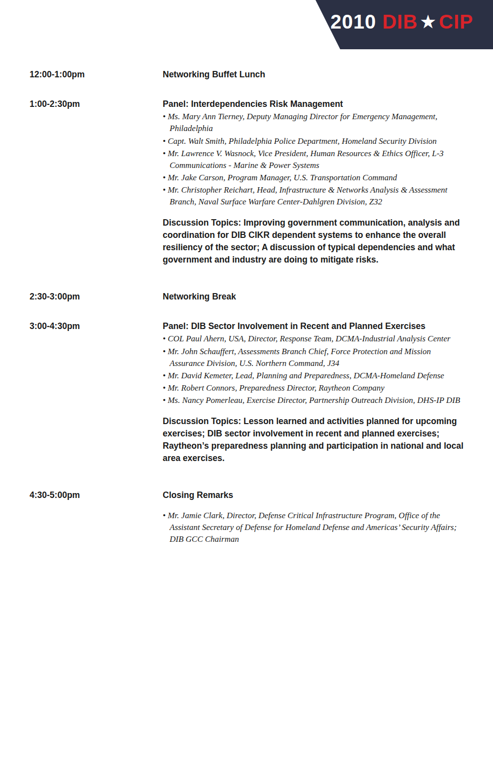2010 DIB★CIP
12:00-1:00pm
Networking Buffet Lunch
1:00-2:30pm
Panel: Interdependencies Risk Management
Ms. Mary Ann Tierney, Deputy Managing Director for Emergency Management, Philadelphia
Capt. Walt Smith, Philadelphia Police Department, Homeland Security Division
Mr. Lawrence V. Wasnock, Vice President, Human Resources & Ethics Officer, L-3 Communications - Marine & Power Systems
Mr. Jake Carson, Program Manager, U.S. Transportation Command
Mr. Christopher Reichart, Head, Infrastructure & Networks Analysis & Assessment Branch, Naval Surface Warfare Center-Dahlgren Division, Z32
Discussion Topics: Improving government communication, analysis and coordination for DIB CIKR dependent systems to enhance the overall resiliency of the sector; A discussion of typical dependencies and what government and industry are doing to mitigate risks.
2:30-3:00pm
Networking Break
3:00-4:30pm
Panel: DIB Sector Involvement in Recent and Planned Exercises
COL Paul Ahern, USA, Director, Response Team, DCMA-Industrial Analysis Center
Mr. John Schauffert, Assessments Branch Chief, Force Protection and Mission Assurance Division, U.S. Northern Command, J34
Mr. David Kemeter, Lead, Planning and Preparedness, DCMA-Homeland Defense
Mr. Robert Connors, Preparedness Director, Raytheon Company
Ms. Nancy Pomerleau, Exercise Director, Partnership Outreach Division, DHS-IP DIB
Discussion Topics: Lesson learned and activities planned for upcoming exercises; DIB sector involvement in recent and planned exercises; Raytheon’s preparedness planning and participation in national and local area exercises.
4:30-5:00pm
Closing Remarks
Mr. Jamie Clark, Director, Defense Critical Infrastructure Program, Office of the Assistant Secretary of Defense for Homeland Defense and Americas’ Security Affairs; DIB GCC Chairman